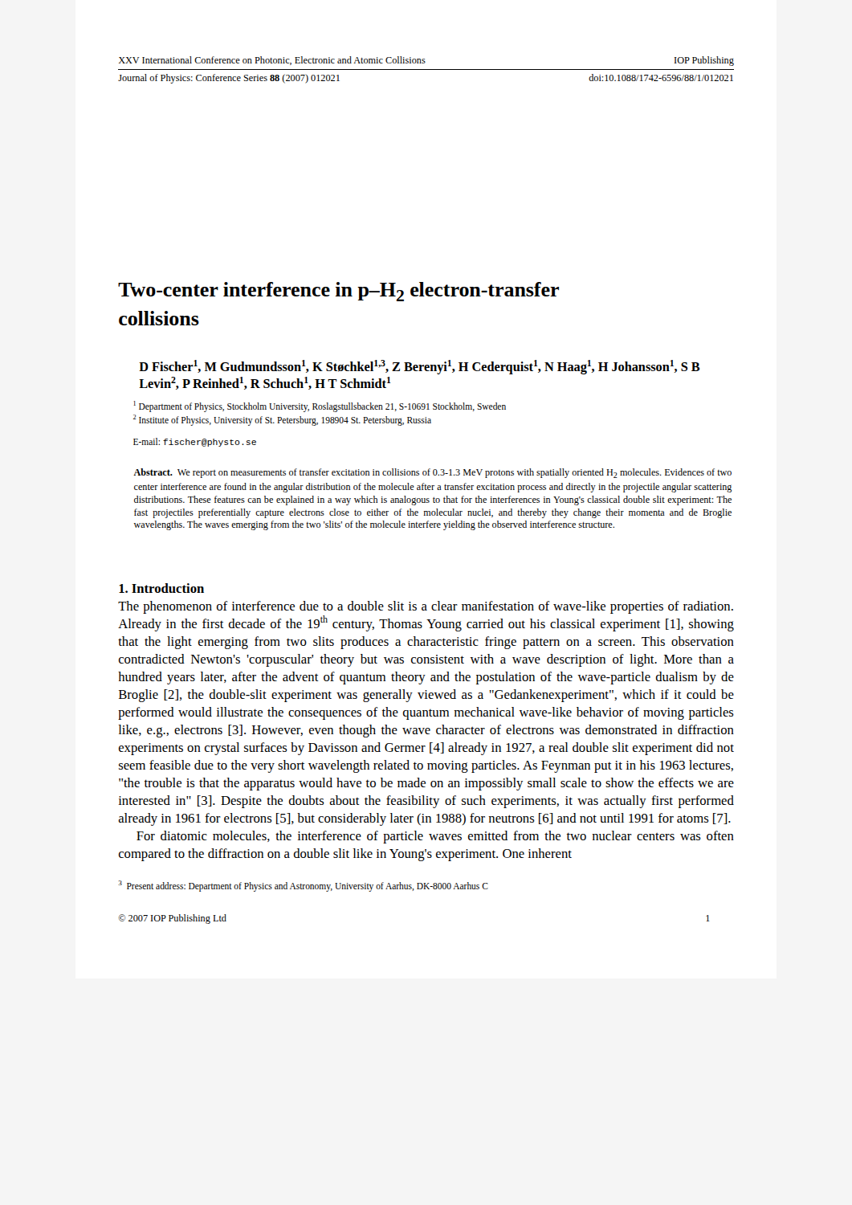| XXV International Conference on Photonic, Electronic and Atomic Collisions | IOP Publishing |
| Journal of Physics: Conference Series 88 (2007) 012021 | doi:10.1088/1742-6596/88/1/012021 |
Two-center interference in p–H2 electron-transfer
collisions
D Fischer1, M Gudmundsson1, K Støchkel1,3, Z Berenyi1, H Cederquist1, N Haag1, H Johansson1, S B Levin2, P Reinhed1, R Schuch1, H T Schmidt1
1 Department of Physics, Stockholm University, Roslagstullsbacken 21, S-10691 Stockholm, Sweden
2 Institute of Physics, University of St. Petersburg, 198904 St. Petersburg, Russia
E-mail: fischer@physto.se
Abstract. We report on measurements of transfer excitation in collisions of 0.3-1.3 MeV protons with spatially oriented H2 molecules. Evidences of two center interference are found in the angular distribution of the molecule after a transfer excitation process and directly in the projectile angular scattering distributions. These features can be explained in a way which is analogous to that for the interferences in Young's classical double slit experiment: The fast projectiles preferentially capture electrons close to either of the molecular nuclei, and thereby they change their momenta and de Broglie wavelengths. The waves emerging from the two 'slits' of the molecule interfere yielding the observed interference structure.
1. Introduction
The phenomenon of interference due to a double slit is a clear manifestation of wave-like properties of radiation. Already in the first decade of the 19th century, Thomas Young carried out his classical experiment [1], showing that the light emerging from two slits produces a characteristic fringe pattern on a screen. This observation contradicted Newton's 'corpuscular' theory but was consistent with a wave description of light. More than a hundred years later, after the advent of quantum theory and the postulation of the wave-particle dualism by de Broglie [2], the double-slit experiment was generally viewed as a "Gedankenexperiment", which if it could be performed would illustrate the consequences of the quantum mechanical wave-like behavior of moving particles like, e.g., electrons [3]. However, even though the wave character of electrons was demonstrated in diffraction experiments on crystal surfaces by Davisson and Germer [4] already in 1927, a real double slit experiment did not seem feasible due to the very short wavelength related to moving particles. As Feynman put it in his 1963 lectures, "the trouble is that the apparatus would have to be made on an impossibly small scale to show the effects we are interested in" [3]. Despite the doubts about the feasibility of such experiments, it was actually first performed already in 1961 for electrons [5], but considerably later (in 1988) for neutrons [6] and not until 1991 for atoms [7].
For diatomic molecules, the interference of particle waves emitted from the two nuclear centers was often compared to the diffraction on a double slit like in Young's experiment. One inherent
3 Present address: Department of Physics and Astronomy, University of Aarhus, DK-8000 Aarhus C
| © 2007 IOP Publishing Ltd | 1 | |